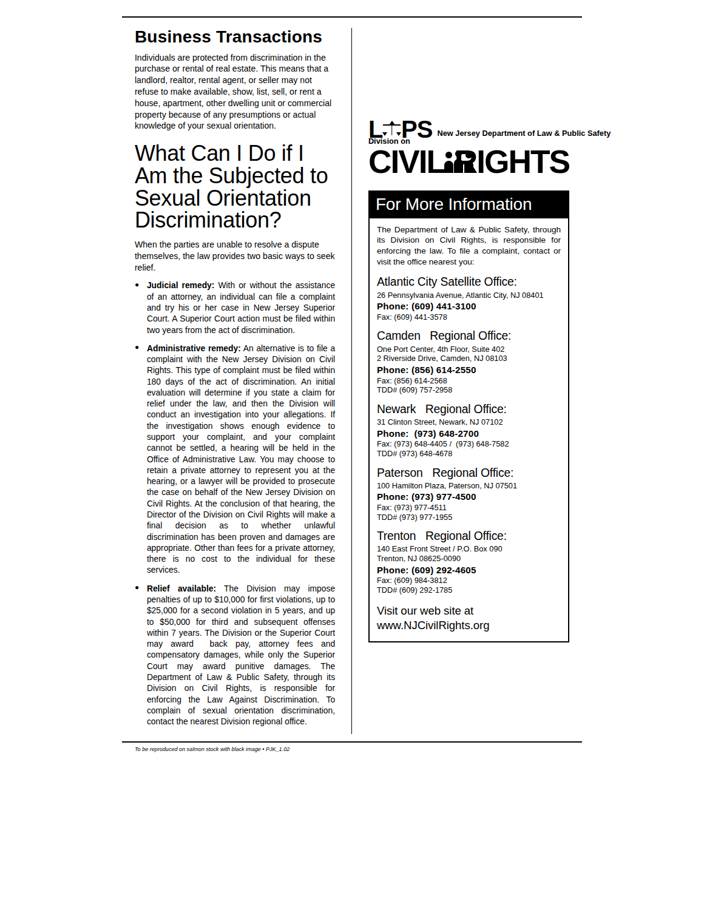Business Transactions
Individuals are protected from discrimination in the purchase or rental of real estate. This means that a landlord, realtor, rental agent, or seller may not refuse to make available, show, list, sell, or rent a house, apartment, other dwelling unit or commercial property because of any presumptions or actual knowledge of your sexual orientation.
What Can I Do if I Am the Subjected to Sexual Orientation Discrimination?
When the parties are unable to resolve a dispute themselves, the law provides two basic ways to seek relief.
Judicial remedy: With or without the assistance of an attorney, an individual can file a complaint and try his or her case in New Jersey Superior Court. A Superior Court action must be filed within two years from the act of discrimination.
Administrative remedy: An alternative is to file a complaint with the New Jersey Division on Civil Rights. This type of complaint must be filed within 180 days of the act of discrimination. An initial evaluation will determine if you state a claim for relief under the law, and then the Division will conduct an investigation into your allegations. If the investigation shows enough evidence to support your complaint, and your complaint cannot be settled, a hearing will be held in the Office of Administrative Law. You may choose to retain a private attorney to represent you at the hearing, or a lawyer will be provided to prosecute the case on behalf of the New Jersey Division on Civil Rights. At the conclusion of that hearing, the Director of the Division on Civil Rights will make a final decision as to whether unlawful discrimination has been proven and damages are appropriate. Other than fees for a private attorney, there is no cost to the individual for these services.
Relief available: The Division may impose penalties of up to $10,000 for first violations, up to $25,000 for a second violation in 5 years, and up to $50,000 for third and subsequent offenses within 7 years. The Division or the Superior Court may award back pay, attorney fees and compensatory damages, while only the Superior Court may award punitive damages. The Department of Law & Public Safety, through its Division on Civil Rights, is responsible for enforcing the Law Against Discrimination. To complain of sexual orientation discrimination, contact the nearest Division regional office.
L PS
New Jersey Department of Law & Public Safety
Division on
CIVIL RIGHTS
For More Information
The Department of Law & Public Safety, through its Division on Civil Rights, is responsible for enforcing the law. To file a complaint, contact or visit the office nearest you:
Atlantic City Satellite Office:
26 Pennsylvania Avenue, Atlantic City, NJ 08401
Phone: (609) 441-3100
Fax: (609) 441-3578
Camden Regional Office:
One Port Center, 4th Floor, Suite 402
2 Riverside Drive, Camden, NJ 08103
Phone: (856) 614-2550
Fax: (856) 614-2568
TDD# (609) 757-2958
Newark Regional Office:
31 Clinton Street, Newark, NJ 07102
Phone: (973) 648-2700
Fax: (973) 648-4405 / (973) 648-7582
TDD# (973) 648-4678
Paterson Regional Office:
100 Hamilton Plaza, Paterson, NJ 07501
Phone: (973) 977-4500
Fax: (973) 977-4511
TDD# (973) 977-1955
Trenton Regional Office:
140 East Front Street / P.O. Box 090
Trenton, NJ 08625-0090
Phone: (609) 292-4605
Fax: (609) 984-3812
TDD# (609) 292-1785
Visit our web site at www.NJCivilRights.org
To be reproduced on salmon stock with black image • PJK_1.02